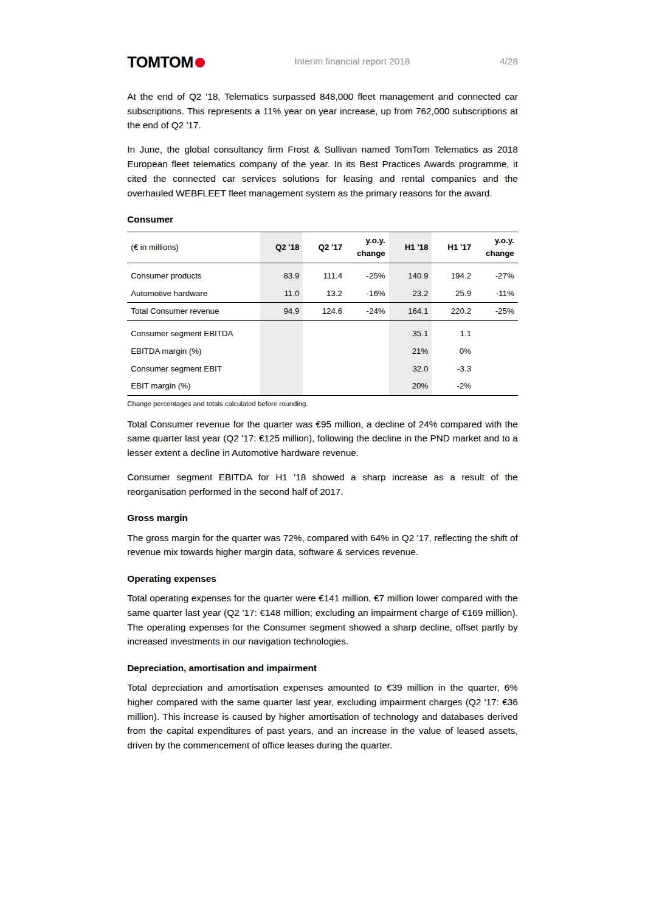TOMTOM
Interim financial report 2018
4/28
At the end of Q2 '18, Telematics surpassed 848,000 fleet management and connected car subscriptions. This represents a 11% year on year increase, up from 762,000 subscriptions at the end of Q2 '17.
In June, the global consultancy firm Frost & Sullivan named TomTom Telematics as 2018 European fleet telematics company of the year. In its Best Practices Awards programme, it cited the connected car services solutions for leasing and rental companies and the overhauled WEBFLEET fleet management system as the primary reasons for the award.
Consumer
| (€ in millions) | Q2 '18 | Q2 '17 | y.o.y. change | H1 '18 | H1 '17 | y.o.y. change |
| --- | --- | --- | --- | --- | --- | --- |
| Consumer products | 83.9 | 111.4 | -25% | 140.9 | 194.2 | -27% |
| Automotive hardware | 11.0 | 13.2 | -16% | 23.2 | 25.9 | -11% |
| Total Consumer revenue | 94.9 | 124.6 | -24% | 164.1 | 220.2 | -25% |
| Consumer segment EBITDA | | | | 35.1 | 1.1 | |
| EBITDA margin (%) | | | | 21% | 0% | |
| Consumer segment EBIT | | | | 32.0 | -3.3 | |
| EBIT margin (%) | | | | 20% | -2% | |
Change percentages and totals calculated before rounding.
Total Consumer revenue for the quarter was €95 million, a decline of 24% compared with the same quarter last year (Q2 '17: €125 million), following the decline in the PND market and to a lesser extent a decline in Automotive hardware revenue.
Consumer segment EBITDA for H1 '18 showed a sharp increase as a result of the reorganisation performed in the second half of 2017.
Gross margin
The gross margin for the quarter was 72%, compared with 64% in Q2 '17, reflecting the shift of revenue mix towards higher margin data, software & services revenue.
Operating expenses
Total operating expenses for the quarter were €141 million, €7 million lower compared with the same quarter last year (Q2 '17: €148 million; excluding an impairment charge of €169 million). The operating expenses for the Consumer segment showed a sharp decline, offset partly by increased investments in our navigation technologies.
Depreciation, amortisation and impairment
Total depreciation and amortisation expenses amounted to €39 million in the quarter, 6% higher compared with the same quarter last year, excluding impairment charges (Q2 '17: €36 million). This increase is caused by higher amortisation of technology and databases derived from the capital expenditures of past years, and an increase in the value of leased assets, driven by the commencement of office leases during the quarter.